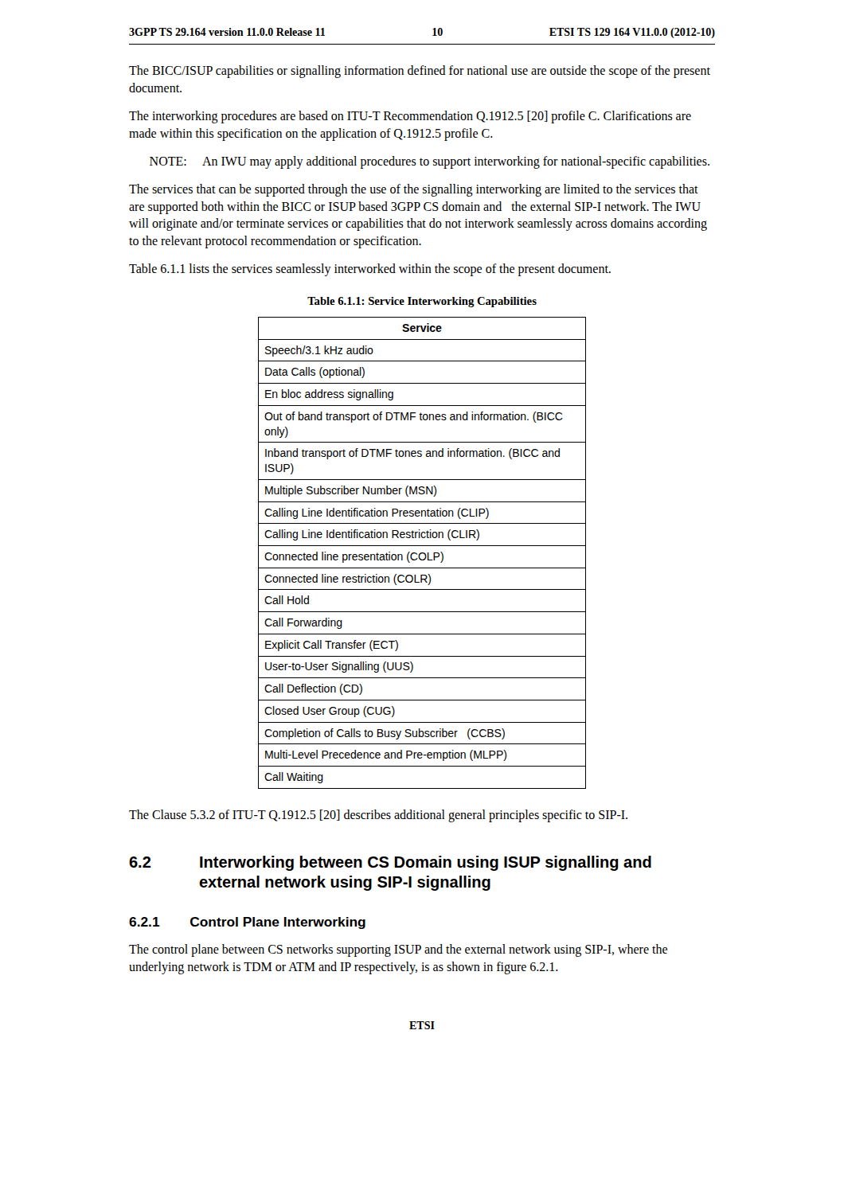3GPP TS 29.164 version 11.0.0 Release 11 10 ETSI TS 129 164 V11.0.0 (2012-10)
The BICC/ISUP capabilities or signalling information defined for national use are outside the scope of the present document.
The interworking procedures are based on ITU-T Recommendation Q.1912.5 [20] profile C. Clarifications are made within this specification on the application of Q.1912.5 profile C.
NOTE: An IWU may apply additional procedures to support interworking for national-specific capabilities.
The services that can be supported through the use of the signalling interworking are limited to the services that are supported both within the BICC or ISUP based 3GPP CS domain and the external SIP-I network. The IWU will originate and/or terminate services or capabilities that do not interwork seamlessly across domains according to the relevant protocol recommendation or specification.
Table 6.1.1 lists the services seamlessly interworked within the scope of the present document.
Table 6.1.1: Service Interworking Capabilities
| Service |
| --- |
| Speech/3.1 kHz audio |
| Data Calls (optional) |
| En bloc address signalling |
| Out of band transport of DTMF tones and information. (BICC only) |
| Inband transport of DTMF tones and information. (BICC and ISUP) |
| Multiple Subscriber Number (MSN) |
| Calling Line Identification Presentation (CLIP) |
| Calling Line Identification Restriction (CLIR) |
| Connected line presentation (COLP) |
| Connected line restriction (COLR) |
| Call Hold |
| Call Forwarding |
| Explicit Call Transfer (ECT) |
| User-to-User Signalling (UUS) |
| Call Deflection (CD) |
| Closed User Group (CUG) |
| Completion of Calls to Busy Subscriber (CCBS) |
| Multi-Level Precedence and Pre-emption (MLPP) |
| Call Waiting |
The Clause 5.3.2 of ITU-T Q.1912.5 [20] describes additional general principles specific to SIP-I.
6.2 Interworking between CS Domain using ISUP signalling and external network using SIP-I signalling
6.2.1 Control Plane Interworking
The control plane between CS networks supporting ISUP and the external network using SIP-I, where the underlying network is TDM or ATM and IP respectively, is as shown in figure 6.2.1.
ETSI